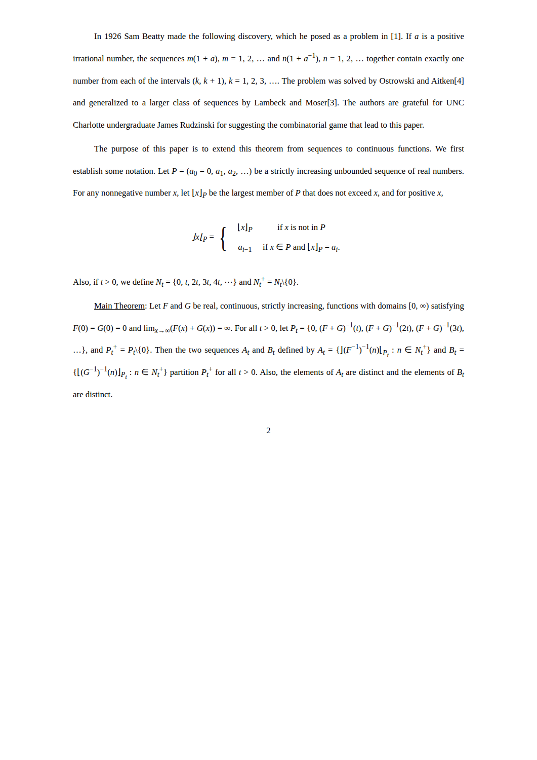In 1926 Sam Beatty made the following discovery, which he posed as a problem in [1]. If a is a positive irrational number, the sequences m(1 + a), m = 1, 2, … and n(1 + a−1), n = 1, 2, … together contain exactly one number from each of the intervals (k, k + 1), k = 1, 2, 3, …. The problem was solved by Ostrowski and Aitken[4] and generalized to a larger class of sequences by Lambeck and Moser[3]. The authors are grateful for UNC Charlotte undergraduate James Rudzinski for suggesting the combinatorial game that lead to this paper.
The purpose of this paper is to extend this theorem from sequences to continuous functions. We first establish some notation. Let P = (a0 = 0, a1, a2, …) be a strictly increasing unbounded sequence of real numbers. For any nonnegative number x, let ⌊x⌋P be the largest member of P that does not exceed x, and for positive x,
⌋x⌊P = {
| ⌊ x ⌋ P | if x is not in P |
| a i −1 | if x ∈ P and ⌊ x ⌋ P = a i . |
Also, if t > 0, we define Nt = {0, t, 2t, 3t, 4t, ⋯} and Nt+ = Nt\{0}.
Main Theorem: Let F and G be real, continuous, strictly increasing, functions with domains [0, ∞) satisfying F(0) = G(0) = 0 and limx→∞(F(x) + G(x)) = ∞. For all t > 0, let Pt = {0, (F + G)−1(t), (F + G)−1(2t), (F + G)−1(3t), …}, and Pt+ = Pt\{0}. Then the two sequences At and Bt defined by At = {⌋(F−1)−1(n)⌊Pt : n ∈ Nt+} and Bt = {⌊(G−1)−1(n)⌋Pt : n ∈ Nt+} partition Pt+ for all t > 0. Also, the elements of At are distinct and the elements of Bt are distinct.
2